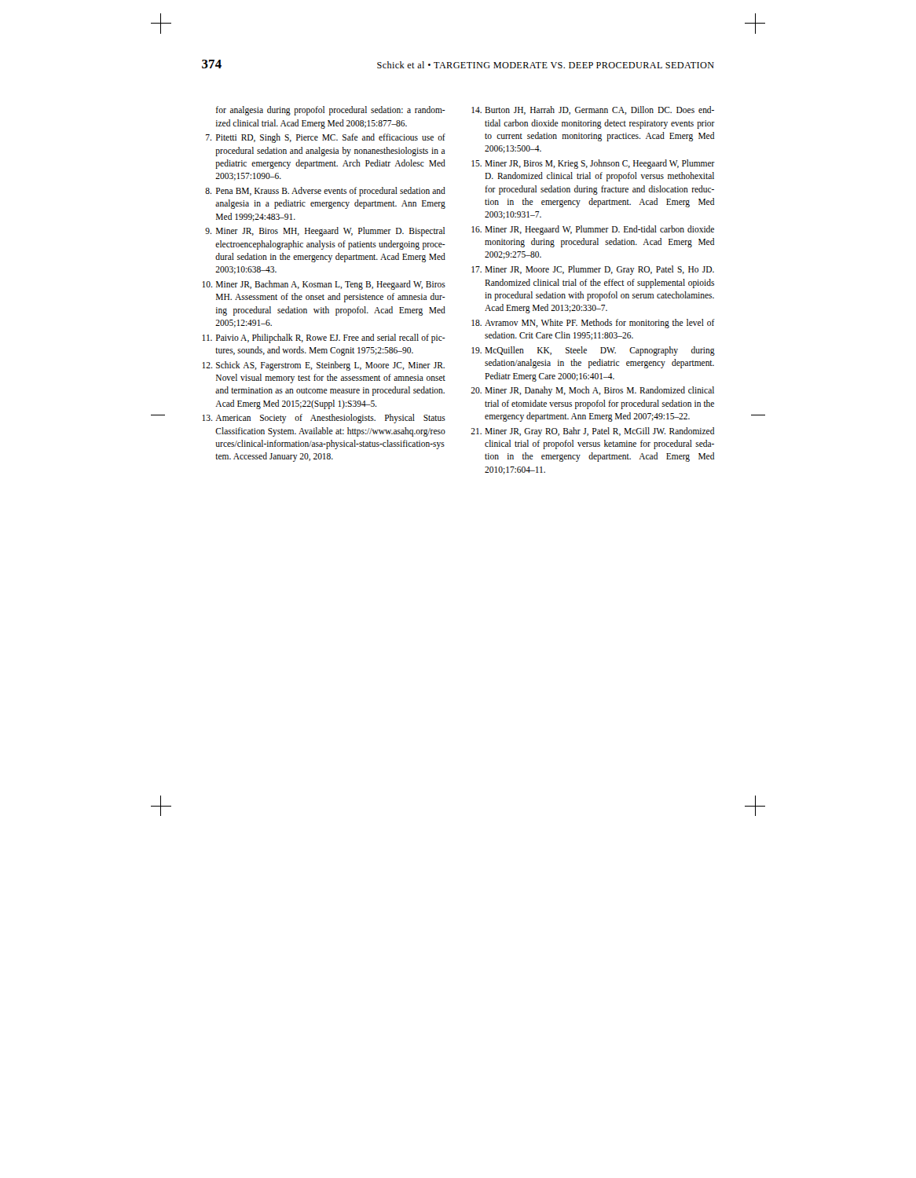374 Schick et al • TARGETING MODERATE VS. DEEP PROCEDURAL SEDATION
for analgesia during propofol procedural sedation: a randomized clinical trial. Acad Emerg Med 2008;15:877–86.
7. Pitetti RD, Singh S, Pierce MC. Safe and efficacious use of procedural sedation and analgesia by nonanesthesiologists in a pediatric emergency department. Arch Pediatr Adolesc Med 2003;157:1090–6.
8. Pena BM, Krauss B. Adverse events of procedural sedation and analgesia in a pediatric emergency department. Ann Emerg Med 1999;24:483–91.
9. Miner JR, Biros MH, Heegaard W, Plummer D. Bispectral electroencephalographic analysis of patients undergoing procedural sedation in the emergency department. Acad Emerg Med 2003;10:638–43.
10. Miner JR, Bachman A, Kosman L, Teng B, Heegaard W, Biros MH. Assessment of the onset and persistence of amnesia during procedural sedation with propofol. Acad Emerg Med 2005;12:491–6.
11. Paivio A, Philipchalk R, Rowe EJ. Free and serial recall of pictures, sounds, and words. Mem Cognit 1975;2:586–90.
12. Schick AS, Fagerstrom E, Steinberg L, Moore JC, Miner JR. Novel visual memory test for the assessment of amnesia onset and termination as an outcome measure in procedural sedation. Acad Emerg Med 2015;22(Suppl 1):S394–5.
13. American Society of Anesthesiologists. Physical Status Classification System. Available at: https://www.asahq.org/resources/clinical-information/asa-physical-status-classification-system. Accessed January 20, 2018.
14. Burton JH, Harrah JD, Germann CA, Dillon DC. Does end-tidal carbon dioxide monitoring detect respiratory events prior to current sedation monitoring practices. Acad Emerg Med 2006;13:500–4.
15. Miner JR, Biros M, Krieg S, Johnson C, Heegaard W, Plummer D. Randomized clinical trial of propofol versus methohexital for procedural sedation during fracture and dislocation reduction in the emergency department. Acad Emerg Med 2003;10:931–7.
16. Miner JR, Heegaard W, Plummer D. End-tidal carbon dioxide monitoring during procedural sedation. Acad Emerg Med 2002;9:275–80.
17. Miner JR, Moore JC, Plummer D, Gray RO, Patel S, Ho JD. Randomized clinical trial of the effect of supplemental opioids in procedural sedation with propofol on serum catecholamines. Acad Emerg Med 2013;20:330–7.
18. Avramov MN, White PF. Methods for monitoring the level of sedation. Crit Care Clin 1995;11:803–26.
19. McQuillen KK, Steele DW. Capnography during sedation/analgesia in the pediatric emergency department. Pediatr Emerg Care 2000;16:401–4.
20. Miner JR, Danahy M, Moch A, Biros M. Randomized clinical trial of etomidate versus propofol for procedural sedation in the emergency department. Ann Emerg Med 2007;49:15–22.
21. Miner JR, Gray RO, Bahr J, Patel R, McGill JW. Randomized clinical trial of propofol versus ketamine for procedural sedation in the emergency department. Acad Emerg Med 2010;17:604–11.